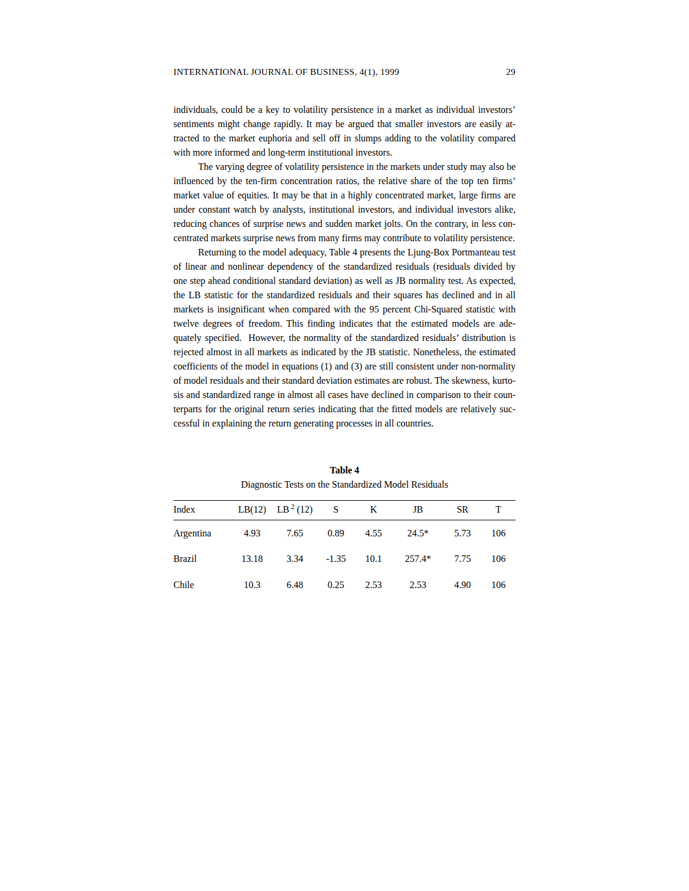International Journal of Business, 4(1), 1999 29
individuals, could be a key to volatility persistence in a market as individual investors’ sentiments might change rapidly. It may be argued that smaller investors are easily attracted to the market euphoria and sell off in slumps adding to the volatility compared with more informed and long-term institutional investors.
The varying degree of volatility persistence in the markets under study may also be influenced by the ten-firm concentration ratios, the relative share of the top ten firms’ market value of equities. It may be that in a highly concentrated market, large firms are under constant watch by analysts, institutional investors, and individual investors alike, reducing chances of surprise news and sudden market jolts. On the contrary, in less concentrated markets surprise news from many firms may contribute to volatility persistence.
Returning to the model adequacy, Table 4 presents the Ljung-Box Portmanteau test of linear and nonlinear dependency of the standardized residuals (residuals divided by one step ahead conditional standard deviation) as well as JB normality test. As expected, the LB statistic for the standardized residuals and their squares has declined and in all markets is insignificant when compared with the 95 percent Chi-Squared statistic with twelve degrees of freedom. This finding indicates that the estimated models are adequately specified. However, the normality of the standardized residuals’ distribution is rejected almost in all markets as indicated by the JB statistic. Nonetheless, the estimated coefficients of the model in equations (1) and (3) are still consistent under non-normality of model residuals and their standard deviation estimates are robust. The skewness, kurtosis and standardized range in almost all cases have declined in comparison to their counterparts for the original return series indicating that the fitted models are relatively successful in explaining the return generating processes in all countries.
Table 4 Diagnostic Tests on the Standardized Model Residuals
| Index | LB(12) | LB 2 (12) | S | K | JB | SR | T |
| --- | --- | --- | --- | --- | --- | --- | --- |
| Argentina | 4.93 | 7.65 | 0.89 | 4.55 | 24.5* | 5.73 | 106 |
| Brazil | 13.18 | 3.34 | -1.35 | 10.1 | 257.4* | 7.75 | 106 |
| Chile | 10.3 | 6.48 | 0.25 | 2.53 | 2.53 | 4.90 | 106 |